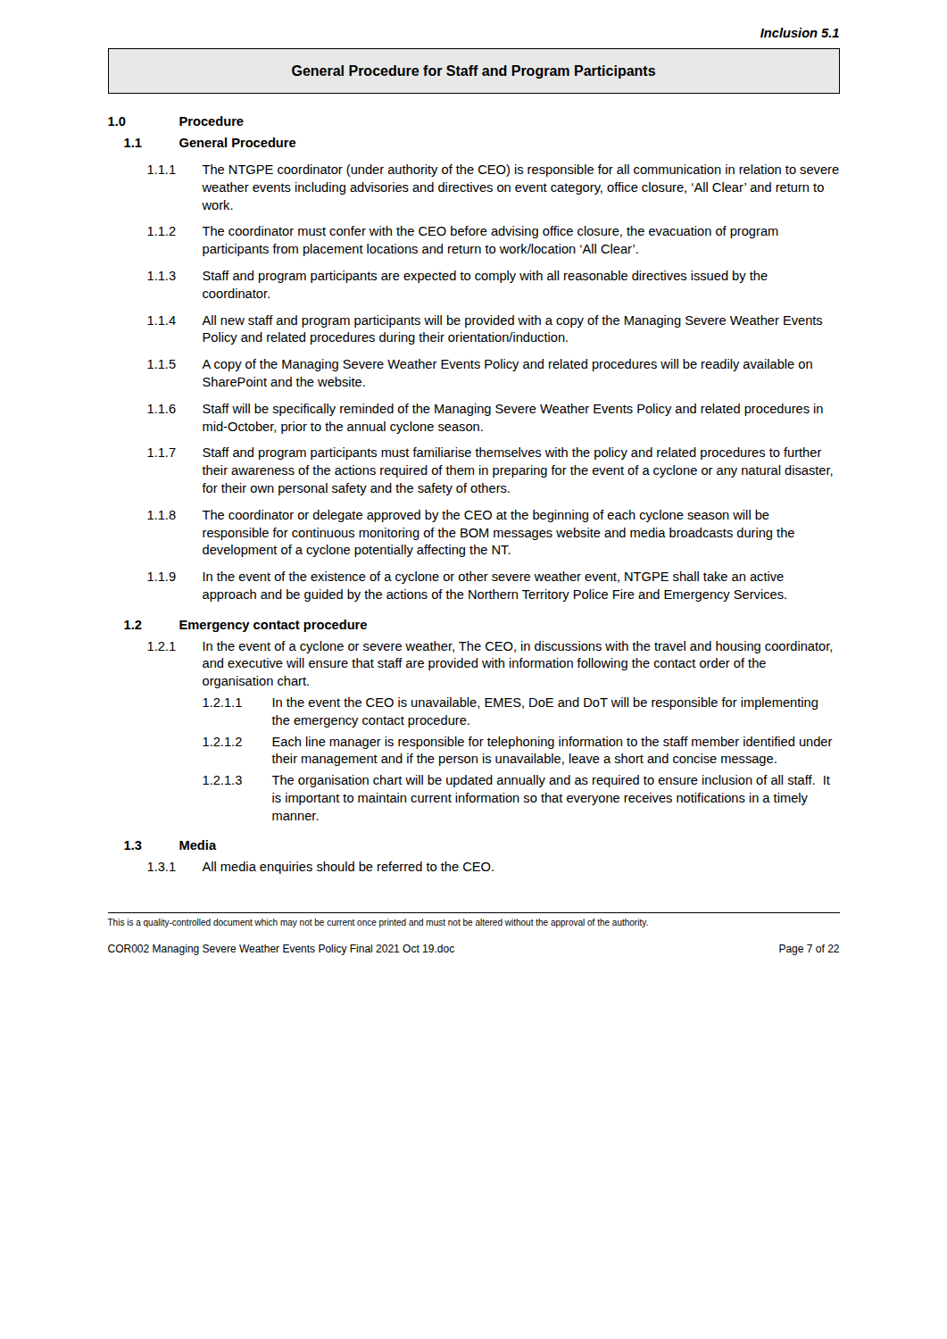Inclusion 5.1
General Procedure for Staff and Program Participants
1.0 Procedure
1.1 General Procedure
1.1.1 The NTGPE coordinator (under authority of the CEO) is responsible for all communication in relation to severe weather events including advisories and directives on event category, office closure, ‘All Clear’ and return to work.
1.1.2 The coordinator must confer with the CEO before advising office closure, the evacuation of program participants from placement locations and return to work/location ‘All Clear’.
1.1.3 Staff and program participants are expected to comply with all reasonable directives issued by the coordinator.
1.1.4 All new staff and program participants will be provided with a copy of the Managing Severe Weather Events Policy and related procedures during their orientation/induction.
1.1.5 A copy of the Managing Severe Weather Events Policy and related procedures will be readily available on SharePoint and the website.
1.1.6 Staff will be specifically reminded of the Managing Severe Weather Events Policy and related procedures in mid-October, prior to the annual cyclone season.
1.1.7 Staff and program participants must familiarise themselves with the policy and related procedures to further their awareness of the actions required of them in preparing for the event of a cyclone or any natural disaster, for their own personal safety and the safety of others.
1.1.8 The coordinator or delegate approved by the CEO at the beginning of each cyclone season will be responsible for continuous monitoring of the BOM messages website and media broadcasts during the development of a cyclone potentially affecting the NT.
1.1.9 In the event of the existence of a cyclone or other severe weather event, NTGPE shall take an active approach and be guided by the actions of the Northern Territory Police Fire and Emergency Services.
1.2 Emergency contact procedure
1.2.1 In the event of a cyclone or severe weather, The CEO, in discussions with the travel and housing coordinator, and executive will ensure that staff are provided with information following the contact order of the organisation chart.
1.2.1.1 In the event the CEO is unavailable, EMES, DoE and DoT will be responsible for implementing the emergency contact procedure.
1.2.1.2 Each line manager is responsible for telephoning information to the staff member identified under their management and if the person is unavailable, leave a short and concise message.
1.2.1.3 The organisation chart will be updated annually and as required to ensure inclusion of all staff. It is important to maintain current information so that everyone receives notifications in a timely manner.
1.3 Media
1.3.1 All media enquiries should be referred to the CEO.
This is a quality-controlled document which may not be current once printed and must not be altered without the approval of the authority.
COR002 Managing Severe Weather Events Policy Final 2021 Oct 19.doc Page 7 of 22